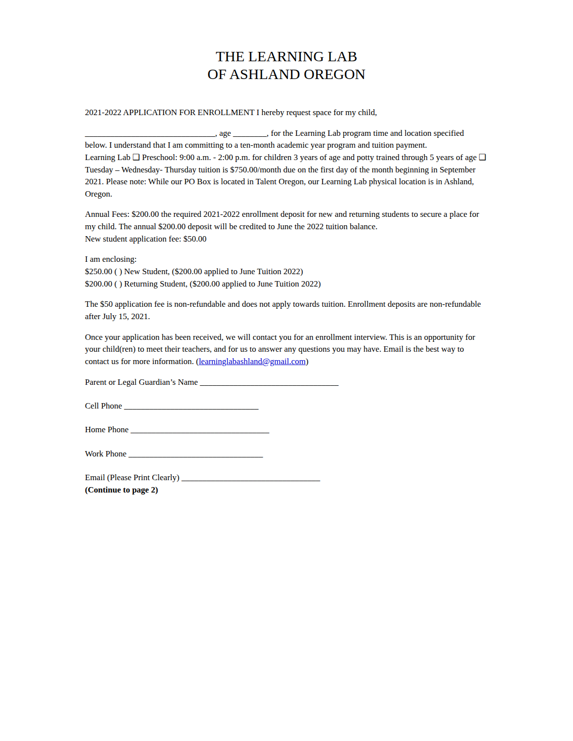THE LEARNING LAB
OF ASHLAND OREGON
2021-2022 APPLICATION FOR ENROLLMENT I hereby request space for my child,
_______________________________, age ________, for the Learning Lab program time and location specified below. I understand that I am committing to a ten-month academic year program and tuition payment.
Learning Lab ❑ Preschool: 9:00 a.m. - 2:00 p.m. for children 3 years of age and potty trained through 5 years of age ❑ Tuesday – Wednesday- Thursday tuition is $750.00/month due on the first day of the month beginning in September 2021. Please note: While our PO Box is located in Talent Oregon, our Learning Lab physical location is in Ashland, Oregon.
Annual Fees: $200.00 the required 2021-2022 enrollment deposit for new and returning students to secure a place for my child. The annual $200.00 deposit will be credited to June the 2022 tuition balance.
New student application fee: $50.00
I am enclosing:
$250.00 ( ) New Student, ($200.00 applied to June Tuition 2022)
$200.00 ( ) Returning Student, ($200.00 applied to June Tuition 2022)
The $50 application fee is non-refundable and does not apply towards tuition. Enrollment deposits are non-refundable after July 15, 2021.
Once your application has been received, we will contact you for an enrollment interview. This is an opportunity for your child(ren) to meet their teachers, and for us to answer any questions you may have. Email is the best way to contact us for more information. (learninglabashland@gmail.com)
Parent or Legal Guardian’s Name _________________________________
Cell Phone ________________________________
Home Phone _________________________________
Work Phone ________________________________
Email (Please Print Clearly) _________________________________
(Continue to page 2)